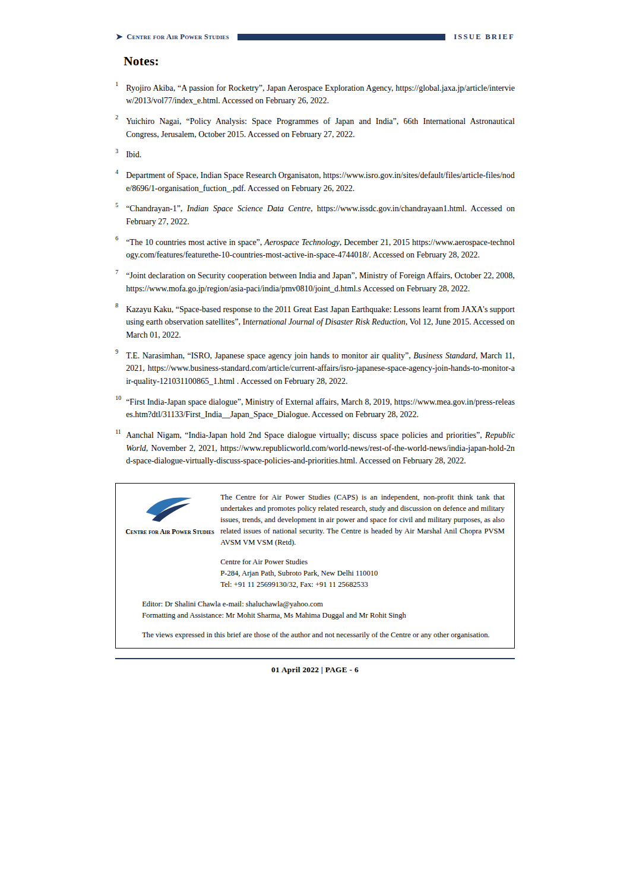➤ Centre for Air Power Studies ISSUE BRIEF
Notes:
Ryojiro Akiba, “A passion for Rocketry”, Japan Aerospace Exploration Agency, https://global.jaxa.jp/article/interview/2013/vol77/index_e.html. Accessed on February 26, 2022.
Yuichiro Nagai, “Policy Analysis: Space Programmes of Japan and India”, 66th International Astronautical Congress, Jerusalem, October 2015. Accessed on February 27, 2022.
Ibid.
Department of Space, Indian Space Research Organisaton, https://www.isro.gov.in/sites/default/files/article-files/node/8696/1-organisation_fuction_.pdf. Accessed on February 26, 2022.
“Chandrayan-1”, Indian Space Science Data Centre, https://www.issdc.gov.in/chandrayaan1.html. Accessed on February 27, 2022.
“The 10 countries most active in space”, Aerospace Technology, December 21, 2015 https://www.aerospace-technology.com/features/featurethe-10-countries-most-active-in-space-4744018/. Accessed on February 28, 2022.
“Joint declaration on Security cooperation between India and Japan”, Ministry of Foreign Affairs, October 22, 2008, https://www.mofa.go.jp/region/asia-paci/india/pmv0810/joint_d.html.s Accessed on February 28, 2022.
Kazayu Kaku, “Space-based response to the 2011 Great East Japan Earthquake: Lessons learnt from JAXA's support using earth observation satellites”, International Journal of Disaster Risk Reduction, Vol 12, June 2015. Accessed on March 01, 2022.
T.E. Narasimhan, “ISRO, Japanese space agency join hands to monitor air quality”, Business Standard, March 11, 2021, https://www.business-standard.com/article/current-affairs/isro-japanese-space-agency-join-hands-to-monitor-air-quality-121031100865_1.html . Accessed on February 28, 2022.
“First India-Japan space dialogue”, Ministry of External affairs, March 8, 2019, https://www.mea.gov.in/press-releases.htm?dtl/31133/First_India__Japan_Space_Dialogue. Accessed on February 28, 2022.
Aanchal Nigam, “India-Japan hold 2nd Space dialogue virtually; discuss space policies and priorities”, Republic World, November 2, 2021, https://www.republicworld.com/world-news/rest-of-the-world-news/india-japan-hold-2nd-space-dialogue-virtually-discuss-space-policies-and-priorities.html. Accessed on February 28, 2022.
Centre for Air Power Studies
The Centre for Air Power Studies (CAPS) is an independent, non-profit think tank that undertakes and promotes policy related research, study and discussion on defence and military issues, trends, and development in air power and space for civil and military purposes, as also related issues of national security. The Centre is headed by Air Marshal Anil Chopra PVSM AVSM VM VSM (Retd).
Centre for Air Power Studies
P-284, Arjan Path, Subroto Park, New Delhi 110010
Tel: +91 11 25699130/32, Fax: +91 11 25682533
Editor: Dr Shalini Chawla e-mail: shaluchawla@yahoo.com
Formatting and Assistance: Mr Mohit Sharma, Ms Mahima Duggal and Mr Rohit Singh
The views expressed in this brief are those of the author and not necessarily of the Centre or any other organisation.
01 April 2022 | PAGE - 6